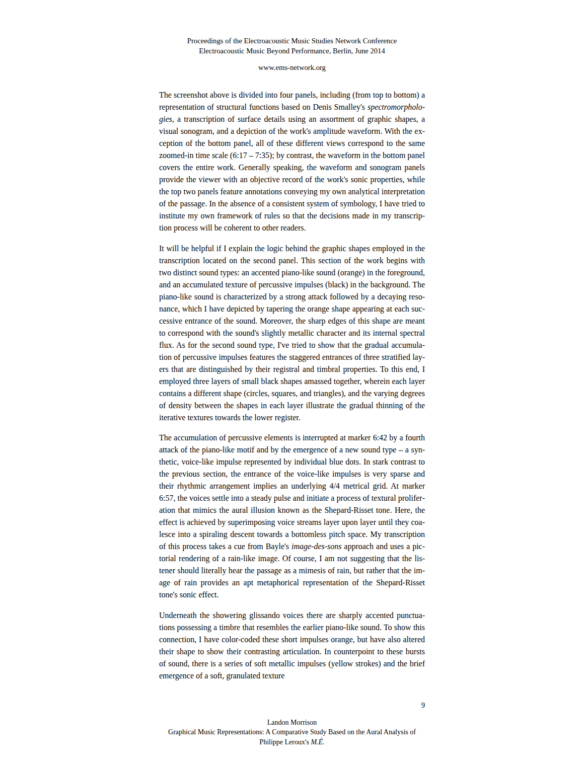Proceedings of the Electroacoustic Music Studies Network Conference Electroacoustic Music Beyond Performance, Berlin, June 2014 www.ems-network.org
The screenshot above is divided into four panels, including (from top to bottom) a representation of structural functions based on Denis Smalley's spectromorphologies, a transcription of surface details using an assortment of graphic shapes, a visual sonogram, and a depiction of the work's amplitude waveform. With the exception of the bottom panel, all of these different views correspond to the same zoomed-in time scale (6:17 – 7:35); by contrast, the waveform in the bottom panel covers the entire work. Generally speaking, the waveform and sonogram panels provide the viewer with an objective record of the work's sonic properties, while the top two panels feature annotations conveying my own analytical interpretation of the passage. In the absence of a consistent system of symbology, I have tried to institute my own framework of rules so that the decisions made in my transcription process will be coherent to other readers.
It will be helpful if I explain the logic behind the graphic shapes employed in the transcription located on the second panel. This section of the work begins with two distinct sound types: an accented piano-like sound (orange) in the foreground, and an accumulated texture of percussive impulses (black) in the background. The piano-like sound is characterized by a strong attack followed by a decaying resonance, which I have depicted by tapering the orange shape appearing at each successive entrance of the sound. Moreover, the sharp edges of this shape are meant to correspond with the sound's slightly metallic character and its internal spectral flux. As for the second sound type, I've tried to show that the gradual accumulation of percussive impulses features the staggered entrances of three stratified layers that are distinguished by their registral and timbral properties. To this end, I employed three layers of small black shapes amassed together, wherein each layer contains a different shape (circles, squares, and triangles), and the varying degrees of density between the shapes in each layer illustrate the gradual thinning of the iterative textures towards the lower register.
The accumulation of percussive elements is interrupted at marker 6:42 by a fourth attack of the piano-like motif and by the emergence of a new sound type – a synthetic, voice-like impulse represented by individual blue dots. In stark contrast to the previous section, the entrance of the voice-like impulses is very sparse and their rhythmic arrangement implies an underlying 4/4 metrical grid. At marker 6:57, the voices settle into a steady pulse and initiate a process of textural proliferation that mimics the aural illusion known as the Shepard-Risset tone. Here, the effect is achieved by superimposing voice streams layer upon layer until they coalesce into a spiraling descent towards a bottomless pitch space. My transcription of this process takes a cue from Bayle's image-des-sons approach and uses a pictorial rendering of a rain-like image. Of course, I am not suggesting that the listener should literally hear the passage as a mimesis of rain, but rather that the image of rain provides an apt metaphorical representation of the Shepard-Risset tone's sonic effect.
Underneath the showering glissando voices there are sharply accented punctuations possessing a timbre that resembles the earlier piano-like sound. To show this connection, I have color-coded these short impulses orange, but have also altered their shape to show their contrasting articulation. In counterpoint to these bursts of sound, there is a series of soft metallic impulses (yellow strokes) and the brief emergence of a soft, granulated texture
9
Landon Morrison Graphical Music Representations: A Comparative Study Based on the Aural Analysis of Philippe Leroux's M.É.